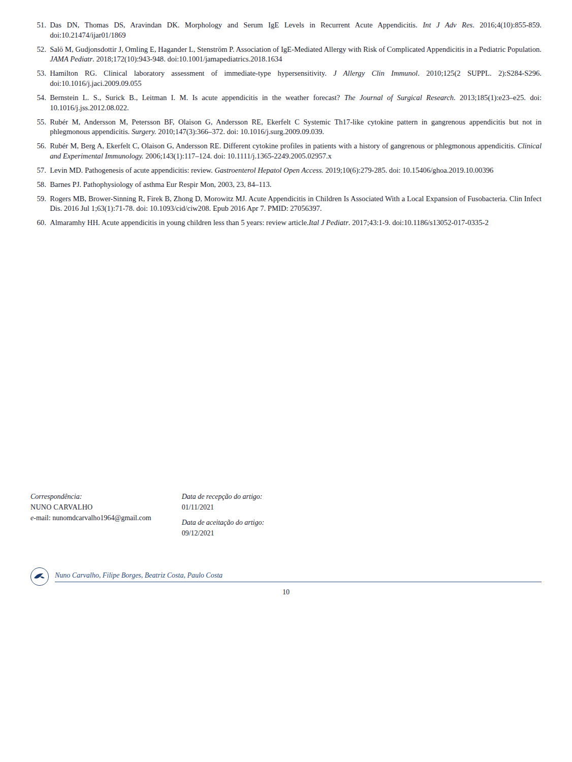Das DN, Thomas DS, Aravindan DK. Morphology and Serum IgE Levels in Recurrent Acute Appendicitis. Int J Adv Res. 2016;4(10):855-859. doi:10.21474/ijar01/1869
Salö M, Gudjonsdottir J, Omling E, Hagander L, Stenström P. Association of IgE-Mediated Allergy with Risk of Complicated Appendicitis in a Pediatric Population. JAMA Pediatr. 2018;172(10):943-948. doi:10.1001/jamapediatrics.2018.1634
Hamilton RG. Clinical laboratory assessment of immediate-type hypersensitivity. J Allergy Clin Immunol. 2010;125(2 SUPPL. 2):S284-S296. doi:10.1016/j.jaci.2009.09.055
Bernstein L. S., Surick B., Leitman I. M. Is acute appendicitis in the weather forecast? The Journal of Surgical Research. 2013;185(1):e23–e25. doi: 10.1016/j.jss.2012.08.022.
Rubér M, Andersson M, Petersson BF, Olaison G, Andersson RE, Ekerfelt C Systemic Th17-like cytokine pattern in gangrenous appendicitis but not in phlegmonous appendicitis. Surgery. 2010;147(3):366–372. doi: 10.1016/j.surg.2009.09.039.
Rubér M, Berg A, Ekerfelt C, Olaison G, Andersson RE. Different cytokine profiles in patients with a history of gangrenous or phlegmonous appendicitis. Clinical and Experimental Immunology. 2006;143(1):117–124. doi: 10.1111/j.1365-2249.2005.02957.x
Levin MD. Pathogenesis of acute appendicitis: review. Gastroenterol Hepatol Open Access. 2019;10(6):279‑285. doi: 10.15406/ghoa.2019.10.00396
Barnes PJ. Pathophysiology of asthma Eur Respir Mon, 2003, 23, 84–113.
Rogers MB, Brower-Sinning R, Firek B, Zhong D, Morowitz MJ. Acute Appendicitis in Children Is Associated With a Local Expansion of Fusobacteria. Clin Infect Dis. 2016 Jul 1;63(1):71-78. doi: 10.1093/cid/ciw208. Epub 2016 Apr 7. PMID: 27056397.
Almaramhy HH. Acute appendicitis in young children less than 5 years: review article.Ital J Pediatr. 2017;43:1-9. doi:10.1186/s13052-017-0335-2
Correspondência:
NUNO CARVALHO
e-mail: nunomdcarvalho1964@gmail.com
Data de recepção do artigo:
01/11/2021
Data de aceitação do artigo:
09/12/2021
Nuno Carvalho, Filipe Borges, Beatriz Costa, Paulo Costa
10